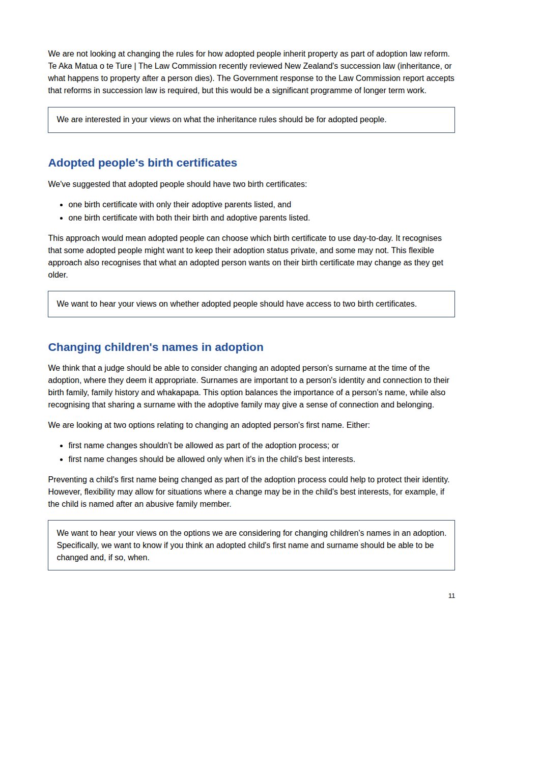We are not looking at changing the rules for how adopted people inherit property as part of adoption law reform. Te Aka Matua o te Ture | The Law Commission recently reviewed New Zealand's succession law (inheritance, or what happens to property after a person dies). The Government response to the Law Commission report accepts that reforms in succession law is required, but this would be a significant programme of longer term work.
We are interested in your views on what the inheritance rules should be for adopted people.
Adopted people's birth certificates
We've suggested that adopted people should have two birth certificates:
one birth certificate with only their adoptive parents listed, and
one birth certificate with both their birth and adoptive parents listed.
This approach would mean adopted people can choose which birth certificate to use day-to-day. It recognises that some adopted people might want to keep their adoption status private, and some may not. This flexible approach also recognises that what an adopted person wants on their birth certificate may change as they get older.
We want to hear your views on whether adopted people should have access to two birth certificates.
Changing children's names in adoption
We think that a judge should be able to consider changing an adopted person's surname at the time of the adoption, where they deem it appropriate. Surnames are important to a person's identity and connection to their birth family, family history and whakapapa. This option balances the importance of a person's name, while also recognising that sharing a surname with the adoptive family may give a sense of connection and belonging.
We are looking at two options relating to changing an adopted person's first name. Either:
first name changes shouldn't be allowed as part of the adoption process; or
first name changes should be allowed only when it's in the child's best interests.
Preventing a child's first name being changed as part of the adoption process could help to protect their identity. However, flexibility may allow for situations where a change may be in the child's best interests, for example, if the child is named after an abusive family member.
We want to hear your views on the options we are considering for changing children's names in an adoption. Specifically, we want to know if you think an adopted child's first name and surname should be able to be changed and, if so, when.
11